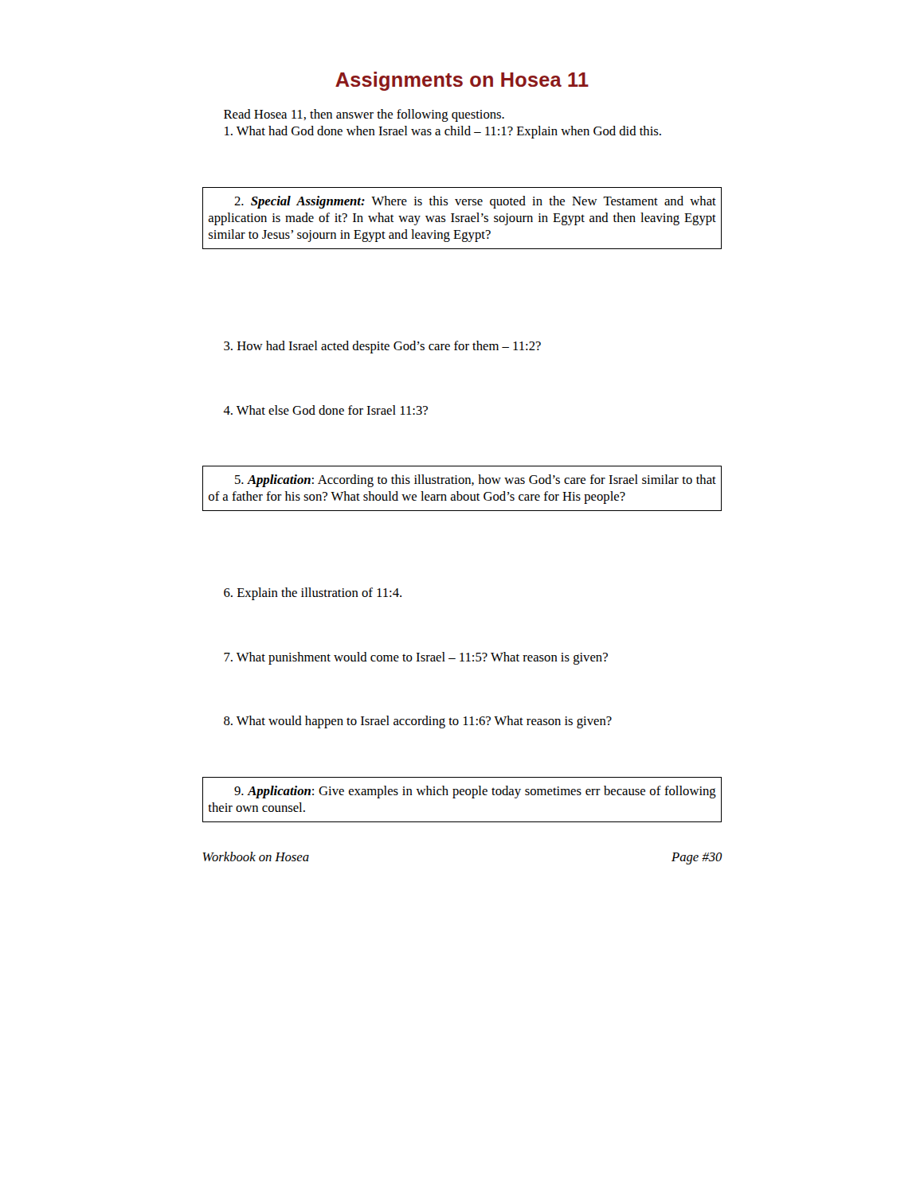Assignments on Hosea 11
Read Hosea 11, then answer the following questions. 1. What had God done when Israel was a child – 11:1? Explain when God did this.
2. Special Assignment: Where is this verse quoted in the New Testament and what application is made of it? In what way was Israel’s sojourn in Egypt and then leaving Egypt similar to Jesus’ sojourn in Egypt and leaving Egypt?
3. How had Israel acted despite God’s care for them – 11:2?
4. What else God done for Israel 11:3?
5. Application: According to this illustration, how was God’s care for Israel similar to that of a father for his son? What should we learn about God’s care for His people?
6. Explain the illustration of 11:4.
7. What punishment would come to Israel – 11:5? What reason is given?
8. What would happen to Israel according to 11:6? What reason is given?
9. Application: Give examples in which people today sometimes err because of following their own counsel.
Workbook on Hosea
Page #30